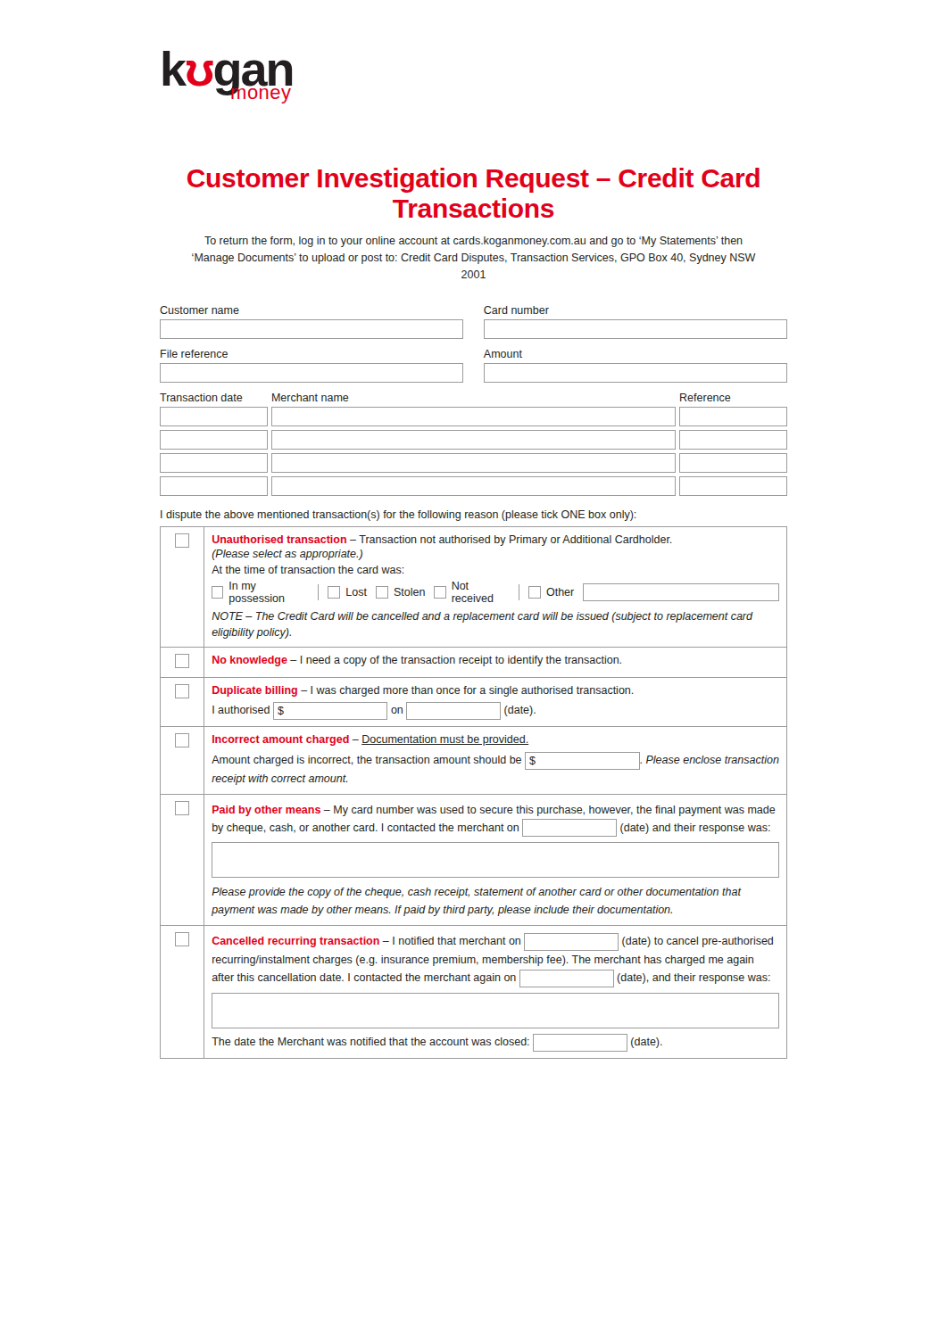kʊganmoney
Customer Investigation Request – Credit Card Transactions
To return the form, log in to your online account at cards.koganmoney.com.au and go to ‘My Statements’ then
‘Manage Documents’ to upload or post to: Credit Card Disputes, Transaction Services, GPO Box 40, Sydney NSW 2001
Customer name
Card number
File reference
Amount
Transaction date
Merchant name
Reference
I dispute the above mentioned transaction(s) for the following reason (please tick ONE box only):
| | Unauthorised transaction – Transaction not authorised by Primary or Additional Cardholder. (Please select as appropriate.) At the time of transaction the card was: In my possession Lost Stolen Not received Other NOTE – The Credit Card will be cancelled and a replacement card will be issued (subject to replacement card eligibility policy). |
| | No knowledge – I need a copy of the transaction receipt to identify the transaction. |
| | Duplicate billing – I was charged more than once for a single authorised transaction. I authorised $ on (date). |
| | Incorrect amount charged – Documentation must be provided. Amount charged is incorrect, the transaction amount should be $ . Please enclose transaction receipt with correct amount. |
| | Paid by other means – My card number was used to secure this purchase, however, the final payment was made by cheque, cash, or another card. I contacted the merchant on (date) and their response was: Please provide the copy of the cheque, cash receipt, statement of another card or other documentation that payment was made by other means. If paid by third party, please include their documentation. |
| | Cancelled recurring transaction – I notified that merchant on (date) to cancel pre-authorised recurring/instalment charges (e.g. insurance premium, membership fee). The merchant has charged me again after this cancellation date. I contacted the merchant again on (date), and their response was: The date the Merchant was notified that the account was closed: (date). |